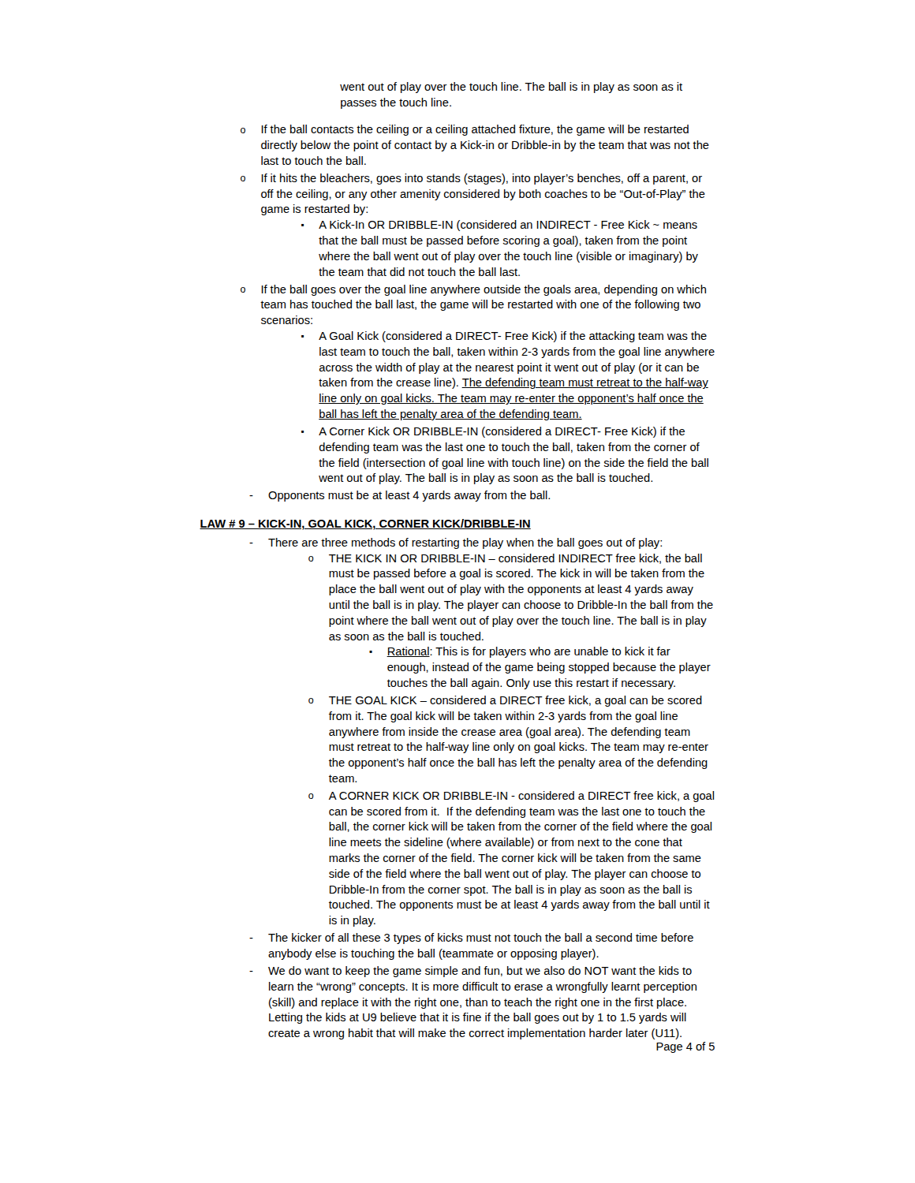went out of play over the touch line. The ball is in play as soon as it passes the touch line.
If the ball contacts the ceiling or a ceiling attached fixture, the game will be restarted directly below the point of contact by a Kick-in or Dribble-in by the team that was not the last to touch the ball.
If it hits the bleachers, goes into stands (stages), into player’s benches, off a parent, or off the ceiling, or any other amenity considered by both coaches to be “Out-of-Play” the game is restarted by:
A Kick-In OR DRIBBLE-IN (considered an INDIRECT - Free Kick ~ means that the ball must be passed before scoring a goal), taken from the point where the ball went out of play over the touch line (visible or imaginary) by the team that did not touch the ball last.
If the ball goes over the goal line anywhere outside the goals area, depending on which team has touched the ball last, the game will be restarted with one of the following two scenarios:
A Goal Kick (considered a DIRECT- Free Kick) if the attacking team was the last team to touch the ball, taken within 2-3 yards from the goal line anywhere across the width of play at the nearest point it went out of play (or it can be taken from the crease line). The defending team must retreat to the half-way line only on goal kicks. The team may re-enter the opponent’s half once the ball has left the penalty area of the defending team.
A Corner Kick OR DRIBBLE-IN (considered a DIRECT- Free Kick) if the defending team was the last one to touch the ball, taken from the corner of the field (intersection of goal line with touch line) on the side the field the ball went out of play. The ball is in play as soon as the ball is touched.
Opponents must be at least 4 yards away from the ball.
LAW # 9 – KICK-IN, GOAL KICK, CORNER KICK/DRIBBLE-IN
There are three methods of restarting the play when the ball goes out of play:
THE KICK IN OR DRIBBLE-IN – considered INDIRECT free kick, the ball must be passed before a goal is scored. The kick in will be taken from the place the ball went out of play with the opponents at least 4 yards away until the ball is in play. The player can choose to Dribble-In the ball from the point where the ball went out of play over the touch line. The ball is in play as soon as the ball is touched.
Rational: This is for players who are unable to kick it far enough, instead of the game being stopped because the player touches the ball again. Only use this restart if necessary.
THE GOAL KICK – considered a DIRECT free kick, a goal can be scored from it. The goal kick will be taken within 2-3 yards from the goal line anywhere from inside the crease area (goal area). The defending team must retreat to the half-way line only on goal kicks. The team may re-enter the opponent’s half once the ball has left the penalty area of the defending team.
A CORNER KICK OR DRIBBLE-IN - considered a DIRECT free kick, a goal can be scored from it. If the defending team was the last one to touch the ball, the corner kick will be taken from the corner of the field where the goal line meets the sideline (where available) or from next to the cone that marks the corner of the field. The corner kick will be taken from the same side of the field where the ball went out of play. The player can choose to Dribble-In from the corner spot. The ball is in play as soon as the ball is touched. The opponents must be at least 4 yards away from the ball until it is in play.
The kicker of all these 3 types of kicks must not touch the ball a second time before anybody else is touching the ball (teammate or opposing player).
We do want to keep the game simple and fun, but we also do NOT want the kids to learn the “wrong” concepts. It is more difficult to erase a wrongfully learnt perception (skill) and replace it with the right one, than to teach the right one in the first place. Letting the kids at U9 believe that it is fine if the ball goes out by 1 to 1.5 yards will create a wrong habit that will make the correct implementation harder later (U11).
Page 4 of 5